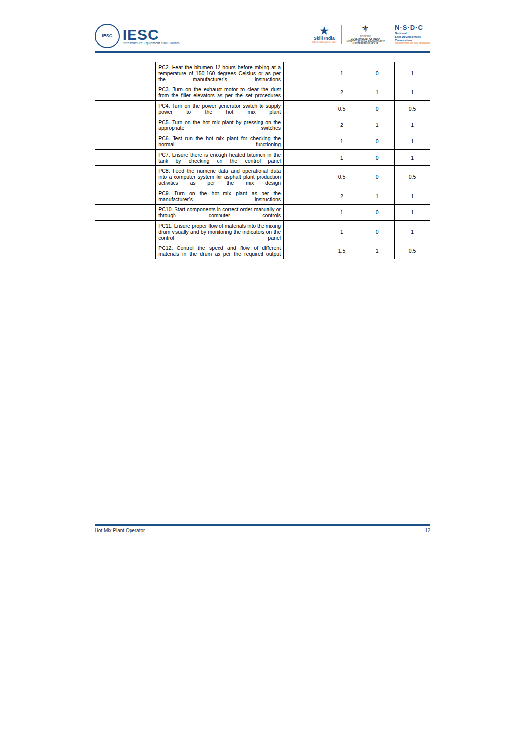IESC
IESC
Infrastructure Equipment Skill Council
★
Skill India
कौशल भारत-कुशल भारत
⚜
सत्यमेव जयते
GOVERNMENT OF INDIA
MINISTRY OF SKILL DEVELOPMENT
& ENTREPRENEURSHIP
N·S·D·C
National
Skill Development
Corporation
Transforming the skill landscape
| | PC2. Heat the bitumen 12 hours before mixing at a temperature of 150-160 degrees Celsius or as per the manufacturer’s instructions | | | 1 | 0 | 1 |
| | PC3. Turn on the exhaust motor to clear the dust from the filler elevators as per the set procedures | | | 2 | 1 | 1 |
| | PC4. Turn on the power generator switch to supply power to the hot mix plant | | | 0.5 | 0 | 0.5 |
| | PC5. Turn on the hot mix plant by pressing on the appropriate switches | | | 2 | 1 | 1 |
| | PC6. Test run the hot mix plant for checking the normal functioning | | | 1 | 0 | 1 |
| | PC7. Ensure there is enough heated bitumen in the tank by checking on the control panel | | | 1 | 0 | 1 |
| | PC8. Feed the numeric data and operational data into a computer system for asphalt plant production activities as per the mix design | | | 0.5 | 0 | 0.5 |
| | PC9. Turn on the hot mix plant as per the manufacturer’s instructions | | | 2 | 1 | 1 |
| | PC10. Start components in correct order manually or through computer controls | | | 1 | 0 | 1 |
| | PC11. Ensure proper flow of materials into the mixing drum visually and by monitoring the indicators on the control panel | | | 1 | 0 | 1 |
| | PC12. Control the speed and flow of different materials in the drum as per the required output | | | 1.5 | 1 | 0.5 |
Hot Mix Plant Operator
12